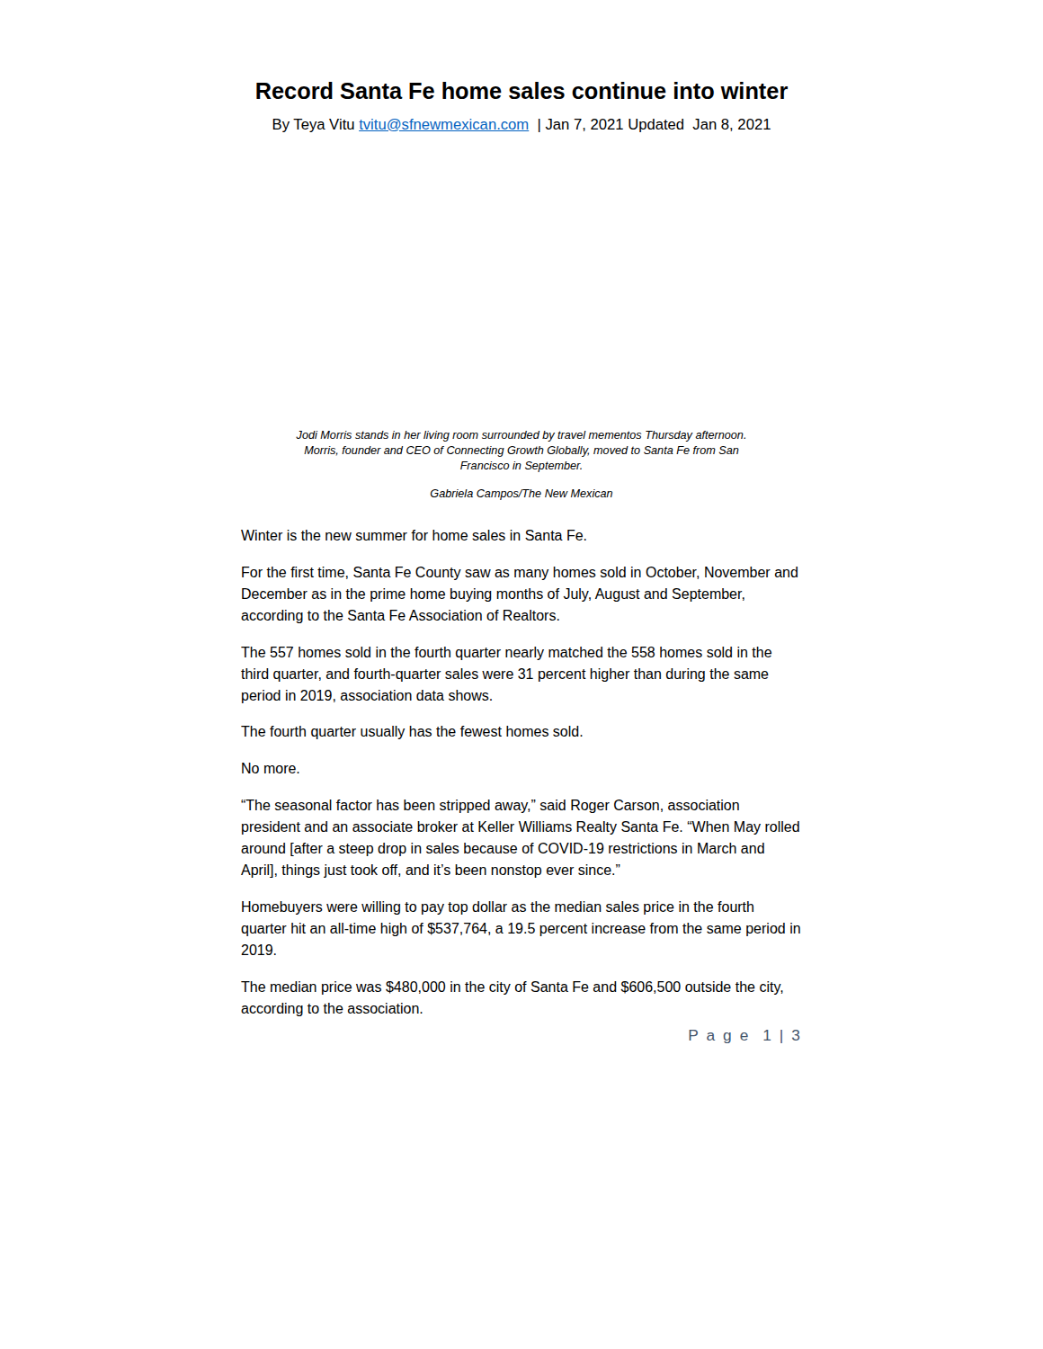Record Santa Fe home sales continue into winter
By Teya Vitu tvitu@sfnewmexican.com | Jan 7, 2021 Updated Jan 8, 2021
Jodi Morris stands in her living room surrounded by travel mementos Thursday afternoon. Morris, founder and CEO of Connecting Growth Globally, moved to Santa Fe from San Francisco in September. Gabriela Campos/The New Mexican
Winter is the new summer for home sales in Santa Fe.
For the first time, Santa Fe County saw as many homes sold in October, November and December as in the prime home buying months of July, August and September, according to the Santa Fe Association of Realtors.
The 557 homes sold in the fourth quarter nearly matched the 558 homes sold in the third quarter, and fourth-quarter sales were 31 percent higher than during the same period in 2019, association data shows.
The fourth quarter usually has the fewest homes sold.
No more.
“The seasonal factor has been stripped away,” said Roger Carson, association president and an associate broker at Keller Williams Realty Santa Fe. “When May rolled around [after a steep drop in sales because of COVID-19 restrictions in March and April], things just took off, and it’s been nonstop ever since.”
Homebuyers were willing to pay top dollar as the median sales price in the fourth quarter hit an all-time high of $537,764, a 19.5 percent increase from the same period in 2019.
The median price was $480,000 in the city of Santa Fe and $606,500 outside the city, according to the association.
P a g e 1 | 3